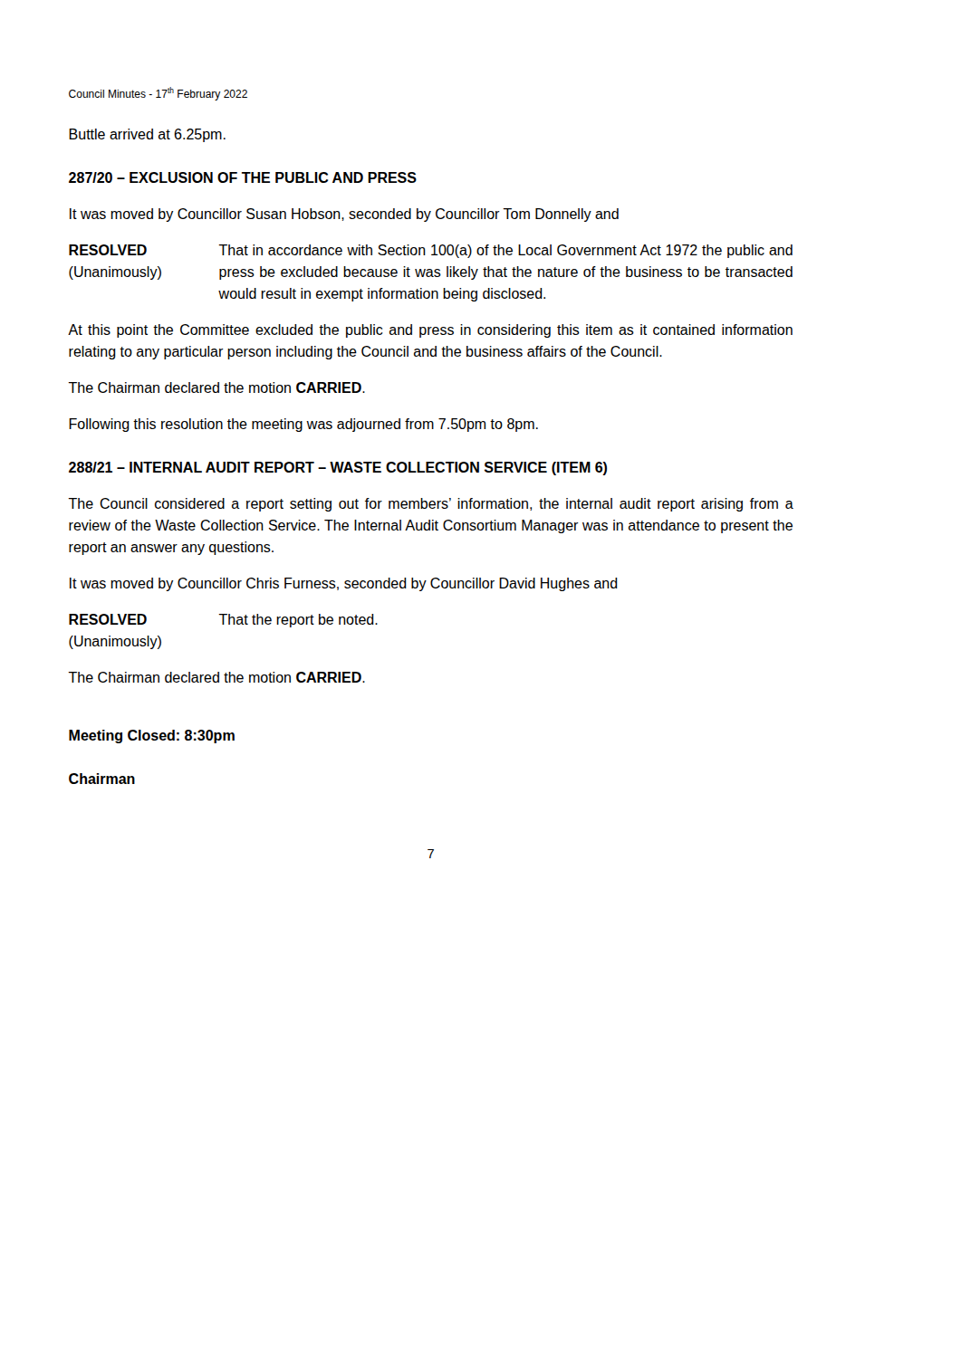Council Minutes - 17th February 2022
Buttle arrived at 6.25pm.
287/20 – EXCLUSION OF THE PUBLIC AND PRESS
It was moved by Councillor Susan Hobson, seconded by Councillor Tom Donnelly and
RESOLVED
(Unanimously)
That in accordance with Section 100(a) of the Local Government Act 1972 the public and press be excluded because it was likely that the nature of the business to be transacted would result in exempt information being disclosed.
At this point the Committee excluded the public and press in considering this item as it contained information relating to any particular person including the Council and the business affairs of the Council.
The Chairman declared the motion CARRIED.
Following this resolution the meeting was adjourned from 7.50pm to 8pm.
288/21 – INTERNAL AUDIT REPORT – WASTE COLLECTION SERVICE (ITEM 6)
The Council considered a report setting out for members’ information, the internal audit report arising from a review of the Waste Collection Service. The Internal Audit Consortium Manager was in attendance to present the report an answer any questions.
It was moved by Councillor Chris Furness, seconded by Councillor David Hughes and
RESOLVED
(Unanimously)
That the report be noted.
The Chairman declared the motion CARRIED.
Meeting Closed: 8:30pm
Chairman
7